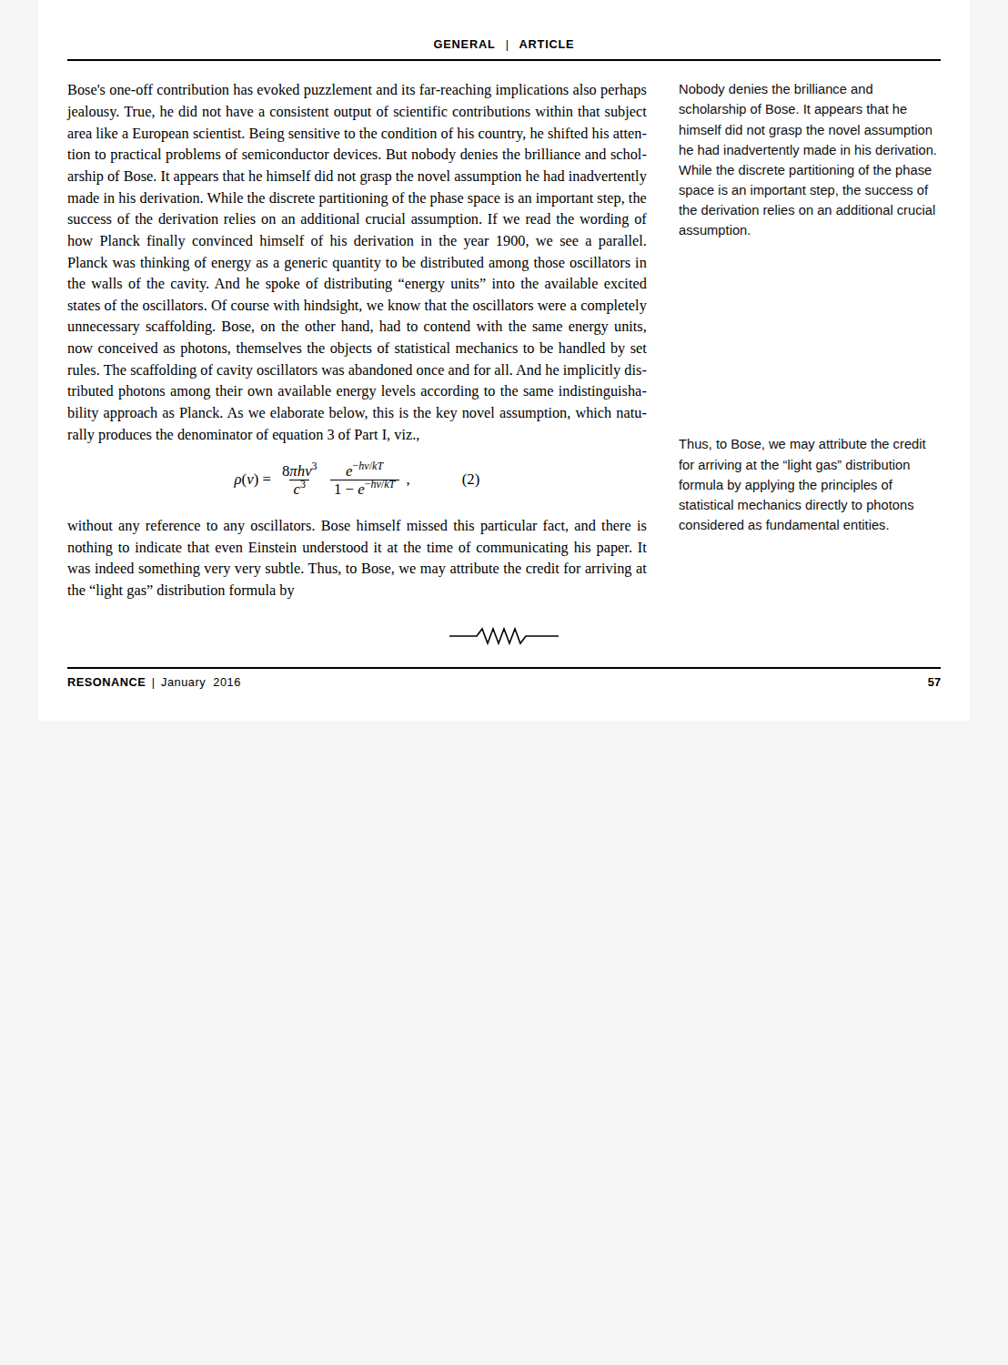GENERAL | ARTICLE
Bose's one-off contribution has evoked puzzlement and its far-reaching implications also perhaps jealousy. True, he did not have a consistent output of scientific contributions within that subject area like a European scientist. Being sensitive to the condition of his country, he shifted his attention to practical problems of semiconductor devices. But nobody denies the brilliance and scholarship of Bose. It appears that he himself did not grasp the novel assumption he had inadvertently made in his derivation. While the discrete partitioning of the phase space is an important step, the success of the derivation relies on an additional crucial assumption. If we read the wording of how Planck finally convinced himself of his derivation in the year 1900, we see a parallel. Planck was thinking of energy as a generic quantity to be distributed among those oscillators in the walls of the cavity. And he spoke of distributing “energy units” into the available excited states of the oscillators. Of course with hindsight, we know that the oscillators were a completely unnecessary scaffolding. Bose, on the other hand, had to contend with the same energy units, now conceived as photons, themselves the objects of statistical mechanics to be handled by set rules. The scaffolding of cavity oscillators was abandoned once and for all. And he implicitly distributed photons among their own available energy levels according to the same indistinguishability approach as Planck. As we elaborate below, this is the key novel assumption, which naturally produces the denominator of equation 3 of Part I, viz.,
ρ(ν) = 8πhν3 c3 e−hν/kT 1 − e−hν/kT ,
(2)
without any reference to any oscillators. Bose himself missed this particular fact, and there is nothing to indicate that even Einstein understood it at the time of communicating his paper. It was indeed something very very subtle. Thus, to Bose, we may attribute the credit for arriving at the “light gas” distribution formula by
Nobody denies the brilliance and scholarship of Bose. It appears that he himself did not grasp the novel assumption he had inadvertently made in his derivation. While the discrete partitioning of the phase space is an important step, the success of the derivation relies on an additional crucial assumption.
Thus, to Bose, we may attribute the credit for arriving at the “light gas” distribution formula by applying the principles of statistical mechanics directly to photons considered as fundamental entities.
RESONANCE|January 2016
57